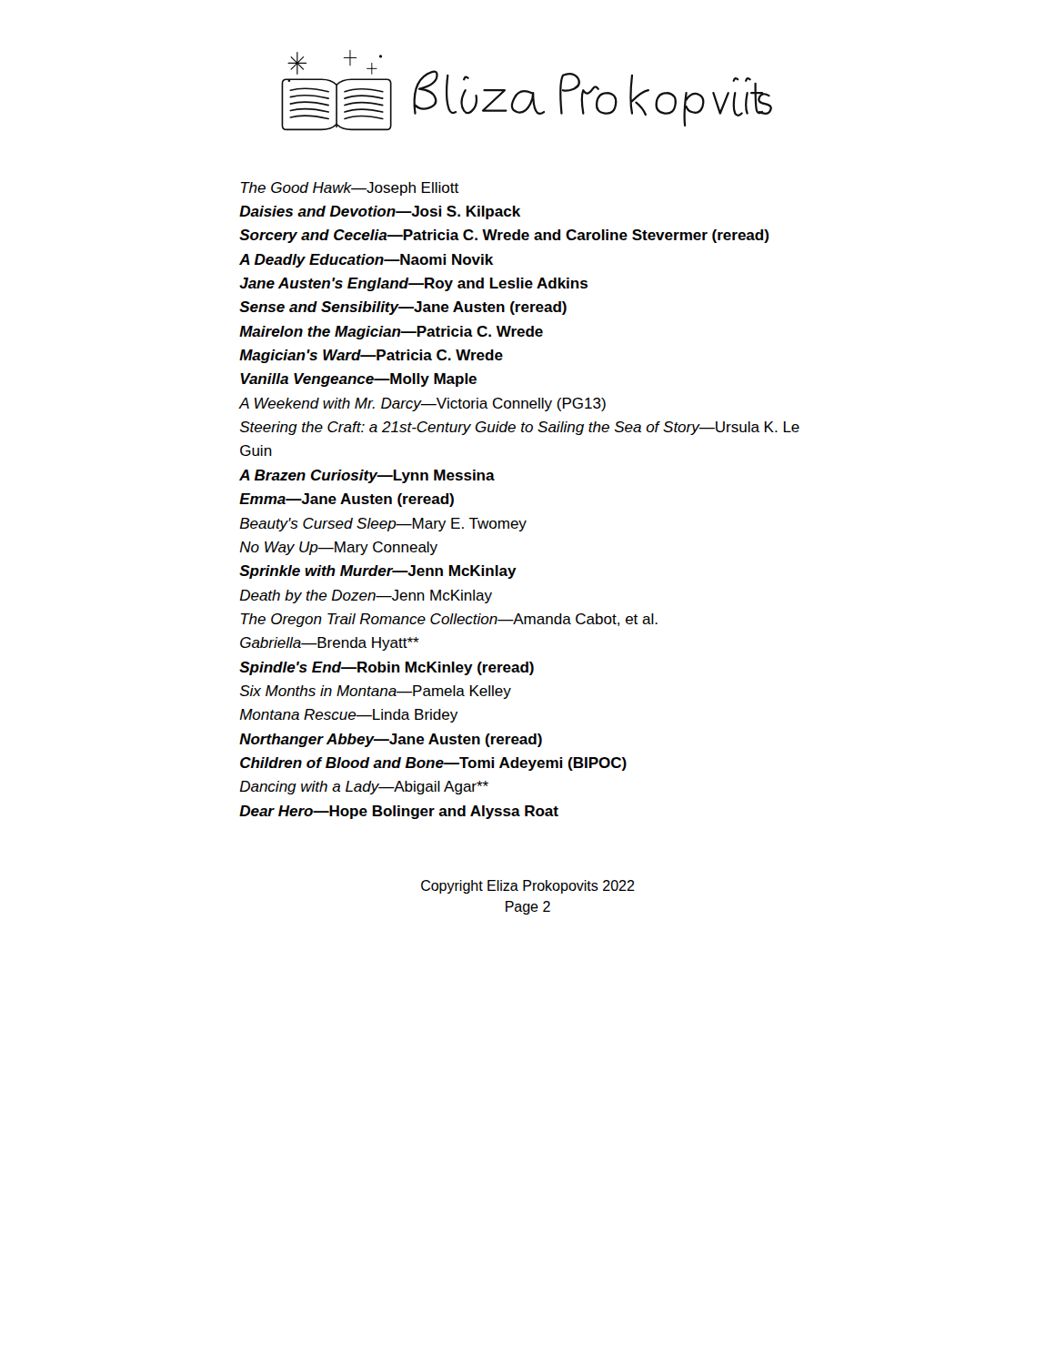The Good Hawk—Joseph Elliott
Daisies and Devotion—Josi S. Kilpack
Sorcery and Cecelia—Patricia C. Wrede and Caroline Stevermer (reread)
A Deadly Education—Naomi Novik
Jane Austen's England—Roy and Leslie Adkins
Sense and Sensibility—Jane Austen (reread)
Mairelon the Magician—Patricia C. Wrede
Magician's Ward—Patricia C. Wrede
Vanilla Vengeance—Molly Maple
A Weekend with Mr. Darcy—Victoria Connelly (PG13)
Steering the Craft: a 21st-Century Guide to Sailing the Sea of Story—Ursula K. Le Guin
A Brazen Curiosity—Lynn Messina
Emma—Jane Austen (reread)
Beauty's Cursed Sleep—Mary E. Twomey
No Way Up—Mary Connealy
Sprinkle with Murder—Jenn McKinlay
Death by the Dozen—Jenn McKinlay
The Oregon Trail Romance Collection—Amanda Cabot, et al.
Gabriella—Brenda Hyatt**
Spindle's End—Robin McKinley (reread)
Six Months in Montana—Pamela Kelley
Montana Rescue—Linda Bridey
Northanger Abbey—Jane Austen (reread)
Children of Blood and Bone—Tomi Adeyemi (BIPOC)
Dancing with a Lady—Abigail Agar**
Dear Hero—Hope Bolinger and Alyssa Roat
Copyright Eliza Prokopovits 2022
Page 2